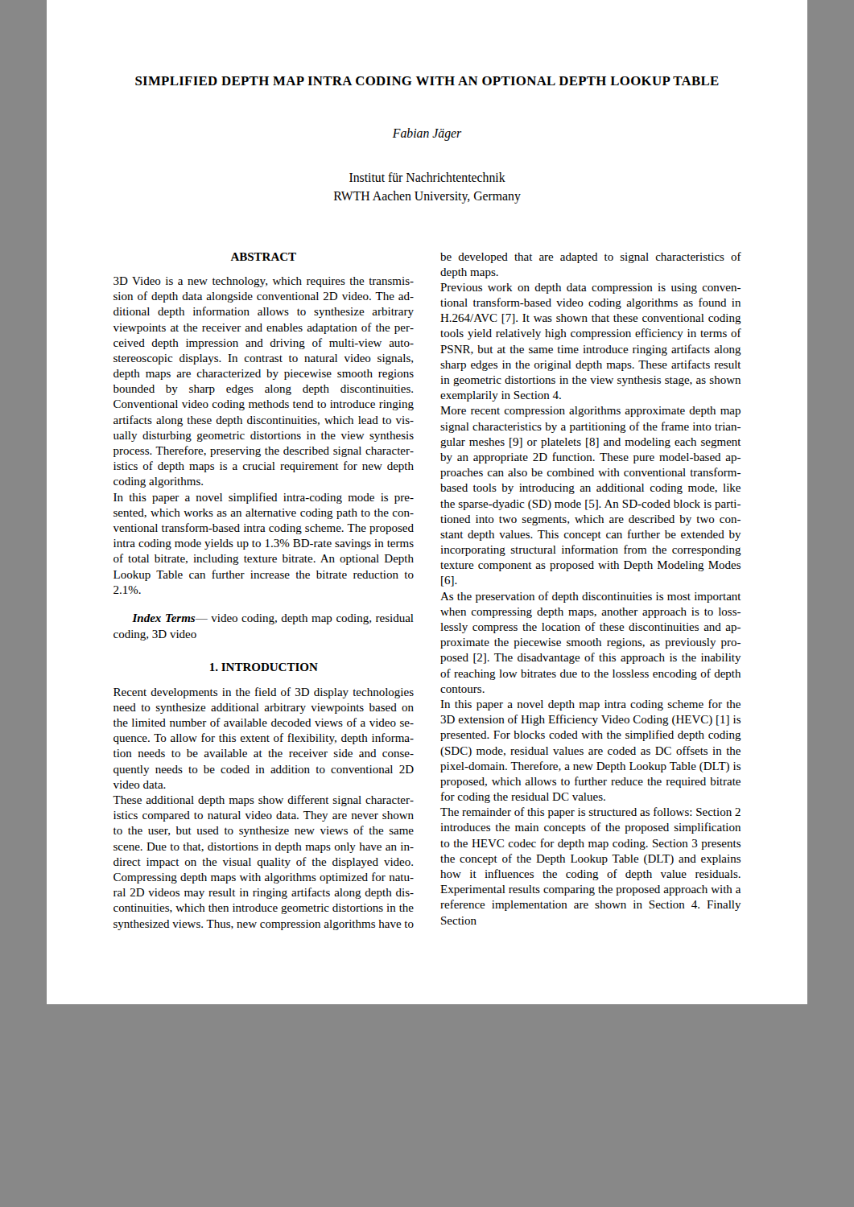Simplified Depth Map Intra Coding with an Optional Depth Lookup Table
Fabian Jäger
Institut für Nachrichtentechnik
RWTH Aachen University, Germany
Abstract
3D Video is a new technology, which requires the transmission of depth data alongside conventional 2D video. The additional depth information allows to synthesize arbitrary viewpoints at the receiver and enables adaptation of the perceived depth impression and driving of multi-view auto-stereoscopic displays. In contrast to natural video signals, depth maps are characterized by piecewise smooth regions bounded by sharp edges along depth discontinuities. Conventional video coding methods tend to introduce ringing artifacts along these depth discontinuities, which lead to visually disturbing geometric distortions in the view synthesis process. Therefore, preserving the described signal characteristics of depth maps is a crucial requirement for new depth coding algorithms.
In this paper a novel simplified intra-coding mode is presented, which works as an alternative coding path to the conventional transform-based intra coding scheme. The proposed intra coding mode yields up to 1.3% BD-rate savings in terms of total bitrate, including texture bitrate. An optional Depth Lookup Table can further increase the bitrate reduction to 2.1%.
Index Terms— video coding, depth map coding, residual coding, 3D video
1. Introduction
Recent developments in the field of 3D display technologies need to synthesize additional arbitrary viewpoints based on the limited number of available decoded views of a video sequence. To allow for this extent of flexibility, depth information needs to be available at the receiver side and consequently needs to be coded in addition to conventional 2D video data.
These additional depth maps show different signal characteristics compared to natural video data. They are never shown to the user, but used to synthesize new views of the same scene. Due to that, distortions in depth maps only have an indirect impact on the visual quality of the displayed video. Compressing depth maps with algorithms optimized for natural 2D videos may result in ringing artifacts along depth discontinuities, which then introduce geometric distortions in the synthesized views. Thus, new compression algorithms have to be developed that are adapted to signal characteristics of depth maps.
Previous work on depth data compression is using conventional transform-based video coding algorithms as found in H.264/AVC [7]. It was shown that these conventional coding tools yield relatively high compression efficiency in terms of PSNR, but at the same time introduce ringing artifacts along sharp edges in the original depth maps. These artifacts result in geometric distortions in the view synthesis stage, as shown exemplarily in Section 4.
More recent compression algorithms approximate depth map signal characteristics by a partitioning of the frame into triangular meshes [9] or platelets [8] and modeling each segment by an appropriate 2D function. These pure model-based approaches can also be combined with conventional transform-based tools by introducing an additional coding mode, like the sparse-dyadic (SD) mode [5]. An SD-coded block is partitioned into two segments, which are described by two constant depth values. This concept can further be extended by incorporating structural information from the corresponding texture component as proposed with Depth Modeling Modes [6].
As the preservation of depth discontinuities is most important when compressing depth maps, another approach is to losslessly compress the location of these discontinuities and approximate the piecewise smooth regions, as previously proposed [2]. The disadvantage of this approach is the inability of reaching low bitrates due to the lossless encoding of depth contours.
In this paper a novel depth map intra coding scheme for the 3D extension of High Efficiency Video Coding (HEVC) [1] is presented. For blocks coded with the simplified depth coding (SDC) mode, residual values are coded as DC offsets in the pixel-domain. Therefore, a new Depth Lookup Table (DLT) is proposed, which allows to further reduce the required bitrate for coding the residual DC values.
The remainder of this paper is structured as follows: Section 2 introduces the main concepts of the proposed simplification to the HEVC codec for depth map coding. Section 3 presents the concept of the Depth Lookup Table (DLT) and explains how it influences the coding of depth value residuals. Experimental results comparing the proposed approach with a reference implementation are shown in Section 4. Finally Section